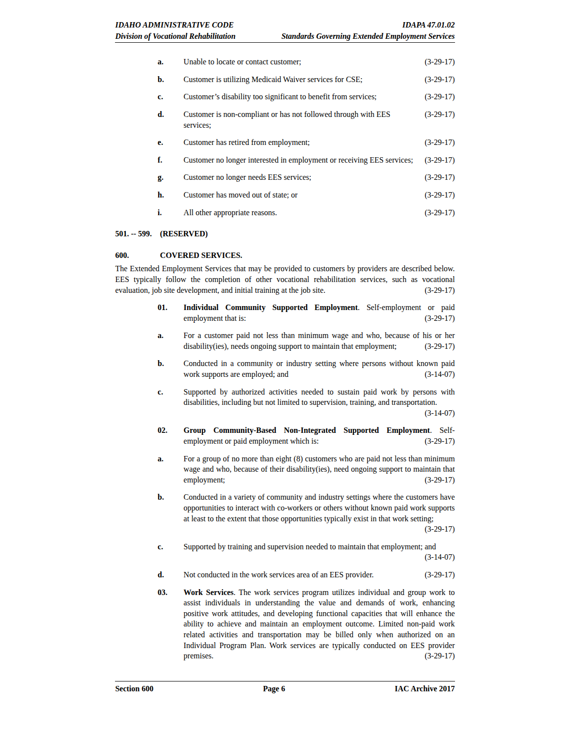IDAHO ADMINISTRATIVE CODE
IDAPA 47.01.02
Division of Vocational Rehabilitation
Standards Governing Extended Employment Services
a.
Unable to locate or contact customer;
(3-29-17)
b.
Customer is utilizing Medicaid Waiver services for CSE;
(3-29-17)
c.
Customer’s disability too significant to benefit from services;
(3-29-17)
d.
Customer is non-compliant or has not followed through with EES services;
(3-29-17)
e.
Customer has retired from employment;
(3-29-17)
f.
Customer no longer interested in employment or receiving EES services;
(3-29-17)
g.
Customer no longer needs EES services;
(3-29-17)
h.
Customer has moved out of state; or
(3-29-17)
i.
All other appropriate reasons.
(3-29-17)
501. -- 599.
(RESERVED)
600.
COVERED SERVICES.
The Extended Employment Services that may be provided to customers by providers are described below. EES typically follow the completion of other vocational rehabilitation services, such as vocational evaluation, job site development, and initial training at the job site.(3-29-17)
01.
Individual Community Supported Employment. Self-employment or paid employment that is:(3-29-17)
a.
For a customer paid not less than minimum wage and who, because of his or her disability(ies), needs ongoing support to maintain that employment;(3-29-17)
b.
Conducted in a community or industry setting where persons without known paid work supports are employed; and(3-14-07)
c.
Supported by authorized activities needed to sustain paid work by persons with disabilities, including but not limited to supervision, training, and transportation.(3-14-07)
02.
Group Community-Based Non-Integrated Supported Employment. Self-employment or paid employment which is:(3-29-17)
a.
For a group of no more than eight (8) customers who are paid not less than minimum wage and who, because of their disability(ies), need ongoing support to maintain that employment;(3-29-17)
b.
Conducted in a variety of community and industry settings where the customers have opportunities to interact with co-workers or others without known paid work supports at least to the extent that those opportunities typically exist in that work setting;(3-29-17)
c.
Supported by training and supervision needed to maintain that employment; and(3-14-07)
d.
Not conducted in the work services area of an EES provider.(3-29-17)
03.
Work Services. The work services program utilizes individual and group work to assist individuals in understanding the value and demands of work, enhancing positive work attitudes, and developing functional capacities that will enhance the ability to achieve and maintain an employment outcome. Limited non-paid work related activities and transportation may be billed only when authorized on an Individual Program Plan. Work services are typically conducted on EES provider premises.(3-29-17)
Section 600
Page 6
IAC Archive 2017